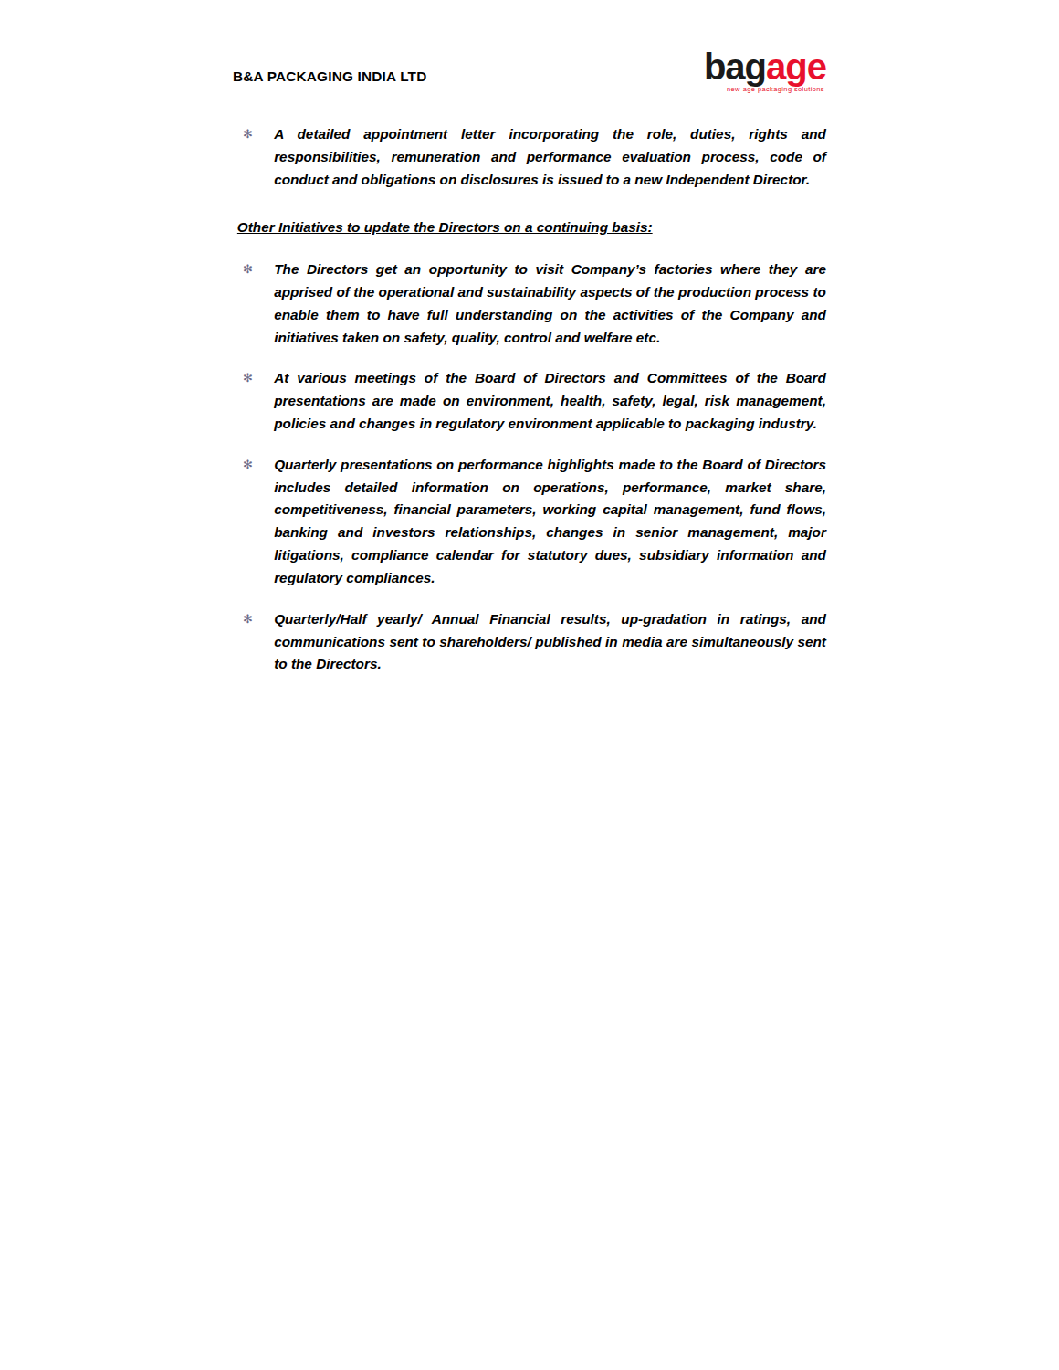B&A PACKAGING INDIA LTD
bag age
new-age packaging solutions
A detailed appointment letter incorporating the role, duties, rights and responsibilities, remuneration and performance evaluation process, code of conduct and obligations on disclosures is issued to a new Independent Director.
Other Initiatives to update the Directors on a continuing basis:
The Directors get an opportunity to visit Company’s factories where they are apprised of the operational and sustainability aspects of the production process to enable them to have full understanding on the activities of the Company and initiatives taken on safety, quality, control and welfare etc.
At various meetings of the Board of Directors and Committees of the Board presentations are made on environment, health, safety, legal, risk management, policies and changes in regulatory environment applicable to packaging industry.
Quarterly presentations on performance highlights made to the Board of Directors includes detailed information on operations, performance, market share, competitiveness, financial parameters, working capital management, fund flows, banking and investors relationships, changes in senior management, major litigations, compliance calendar for statutory dues, subsidiary information and regulatory compliances.
Quarterly/Half yearly/ Annual Financial results, up-gradation in ratings, and communications sent to shareholders/ published in media are simultaneously sent to the Directors.